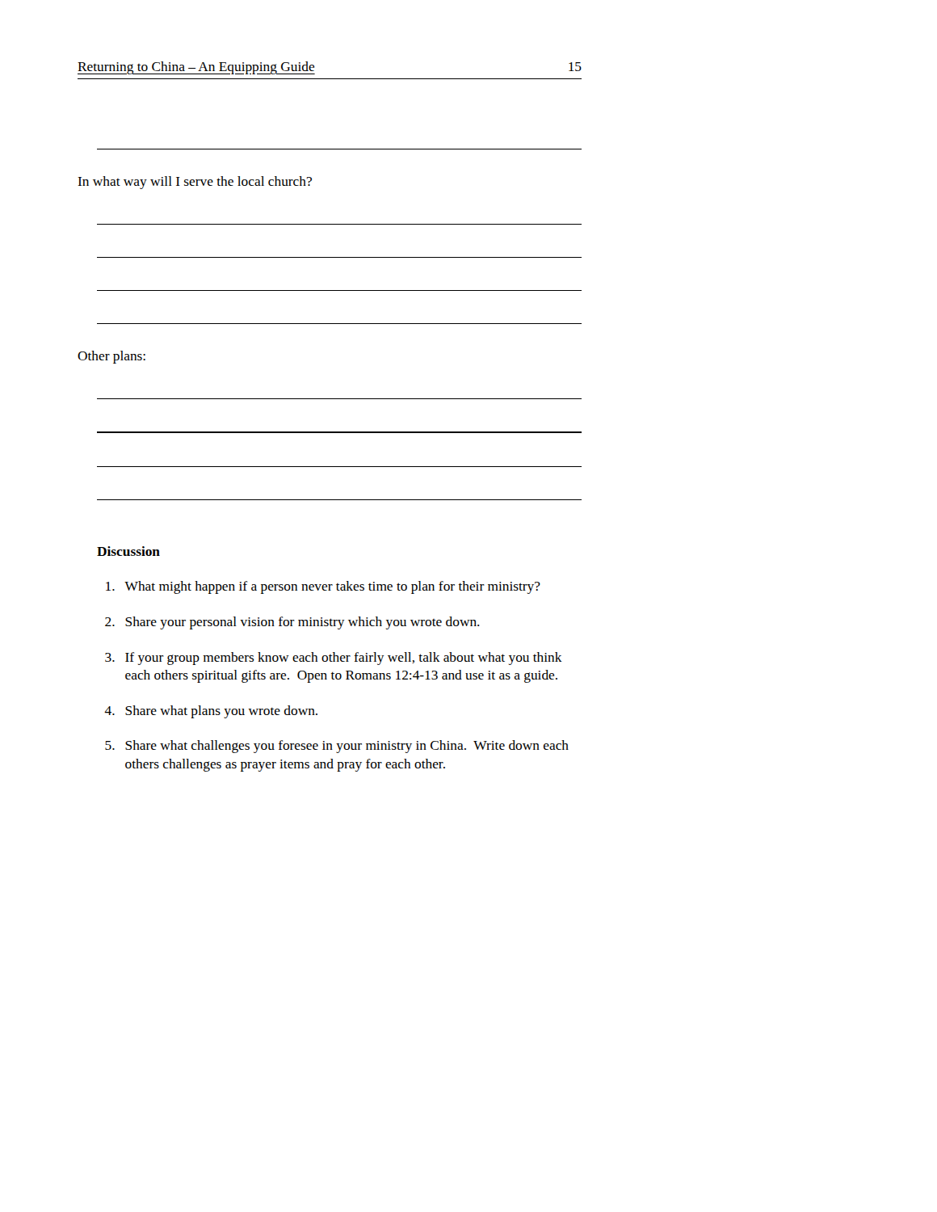Returning to China – An Equipping Guide 15
In what way will I serve the local church?
Other plans:
Discussion
What might happen if a person never takes time to plan for their ministry?
Share your personal vision for ministry which you wrote down.
If your group members know each other fairly well, talk about what you think each others spiritual gifts are. Open to Romans 12:4-13 and use it as a guide.
Share what plans you wrote down.
Share what challenges you foresee in your ministry in China. Write down each others challenges as prayer items and pray for each other.